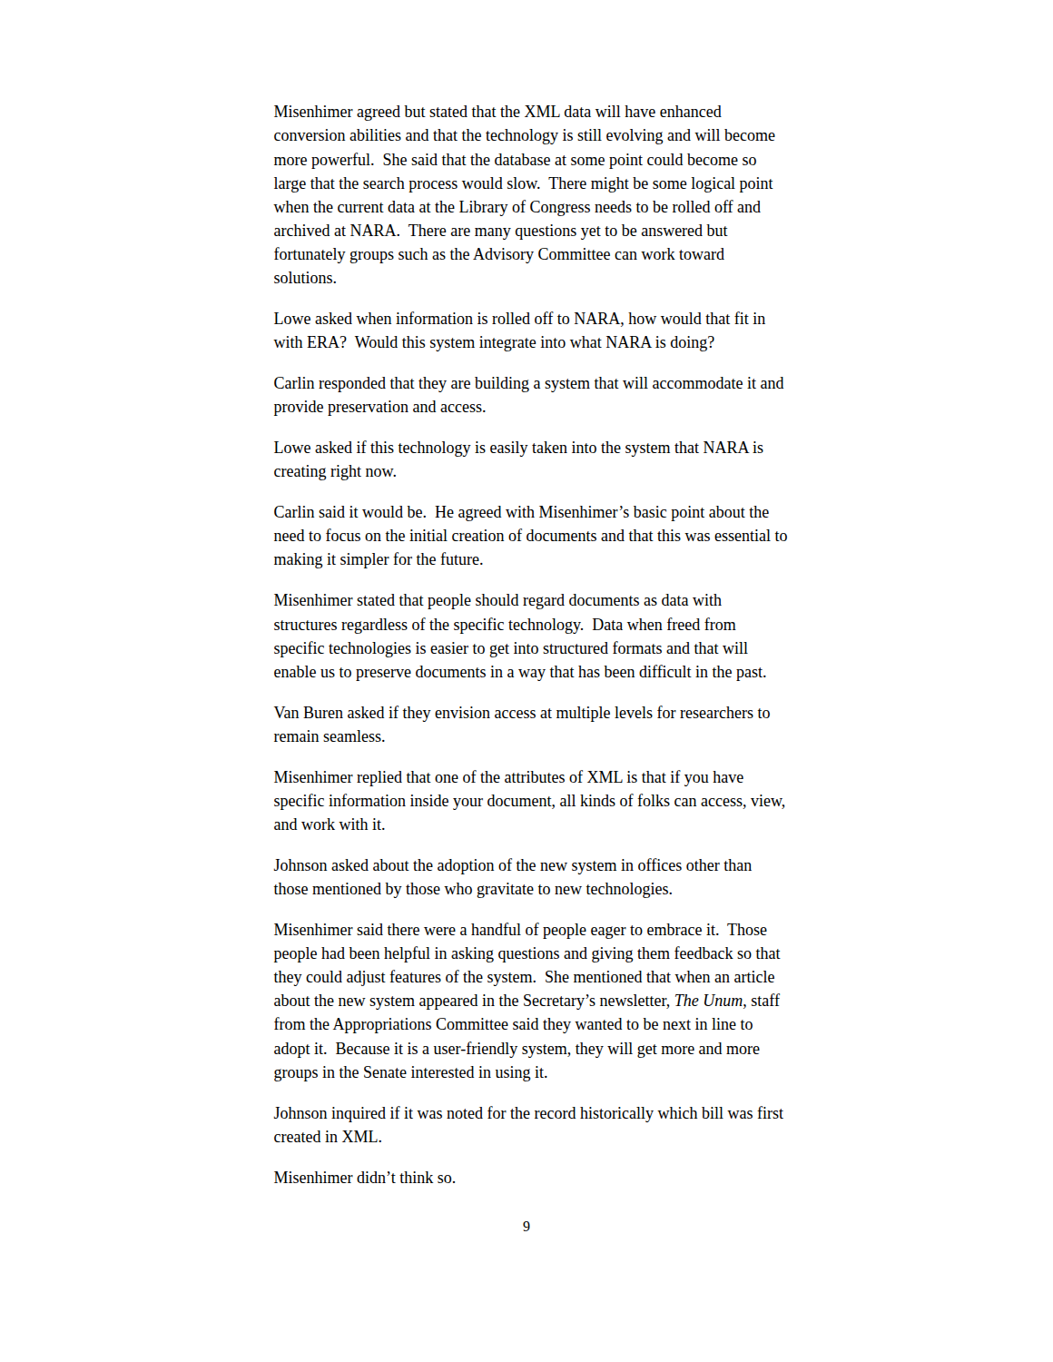Misenhimer agreed but stated that the XML data will have enhanced conversion abilities and that the technology is still evolving and will become more powerful. She said that the database at some point could become so large that the search process would slow. There might be some logical point when the current data at the Library of Congress needs to be rolled off and archived at NARA. There are many questions yet to be answered but fortunately groups such as the Advisory Committee can work toward solutions.
Lowe asked when information is rolled off to NARA, how would that fit in with ERA? Would this system integrate into what NARA is doing?
Carlin responded that they are building a system that will accommodate it and provide preservation and access.
Lowe asked if this technology is easily taken into the system that NARA is creating right now.
Carlin said it would be. He agreed with Misenhimer’s basic point about the need to focus on the initial creation of documents and that this was essential to making it simpler for the future.
Misenhimer stated that people should regard documents as data with structures regardless of the specific technology. Data when freed from specific technologies is easier to get into structured formats and that will enable us to preserve documents in a way that has been difficult in the past.
Van Buren asked if they envision access at multiple levels for researchers to remain seamless.
Misenhimer replied that one of the attributes of XML is that if you have specific information inside your document, all kinds of folks can access, view, and work with it.
Johnson asked about the adoption of the new system in offices other than those mentioned by those who gravitate to new technologies.
Misenhimer said there were a handful of people eager to embrace it. Those people had been helpful in asking questions and giving them feedback so that they could adjust features of the system. She mentioned that when an article about the new system appeared in the Secretary’s newsletter, The Unum, staff from the Appropriations Committee said they wanted to be next in line to adopt it. Because it is a user-friendly system, they will get more and more groups in the Senate interested in using it.
Johnson inquired if it was noted for the record historically which bill was first created in XML.
Misenhimer didn’t think so.
9